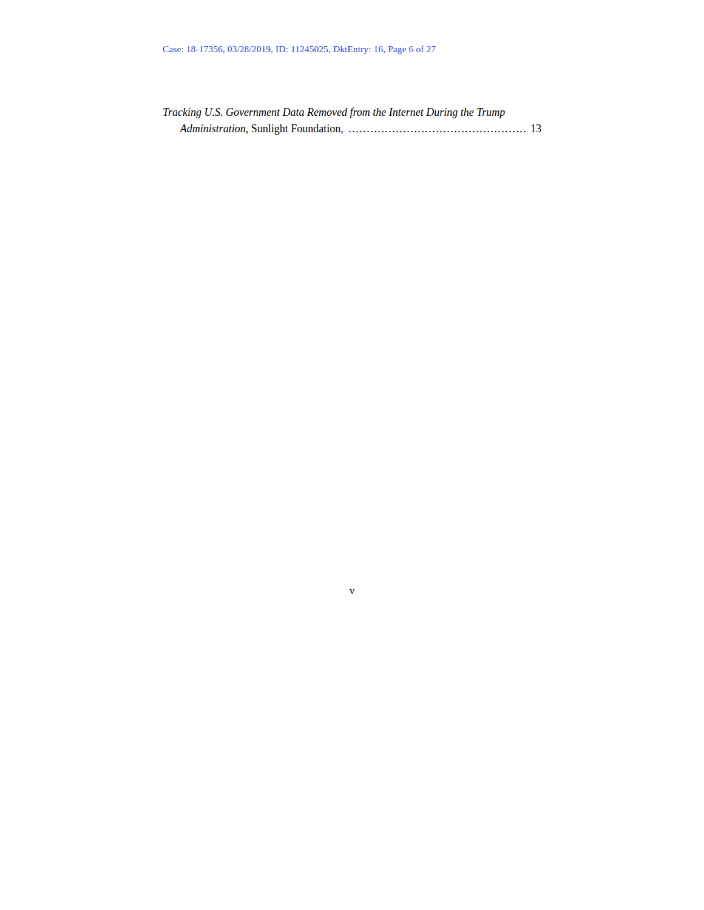Case: 18-17356, 03/28/2019, ID: 11245025, DktEntry: 16, Page 6 of 27
Tracking U.S. Government Data Removed from the Internet During the Trump Administration, Sunlight Foundation, .................................................................................................................. 13
v